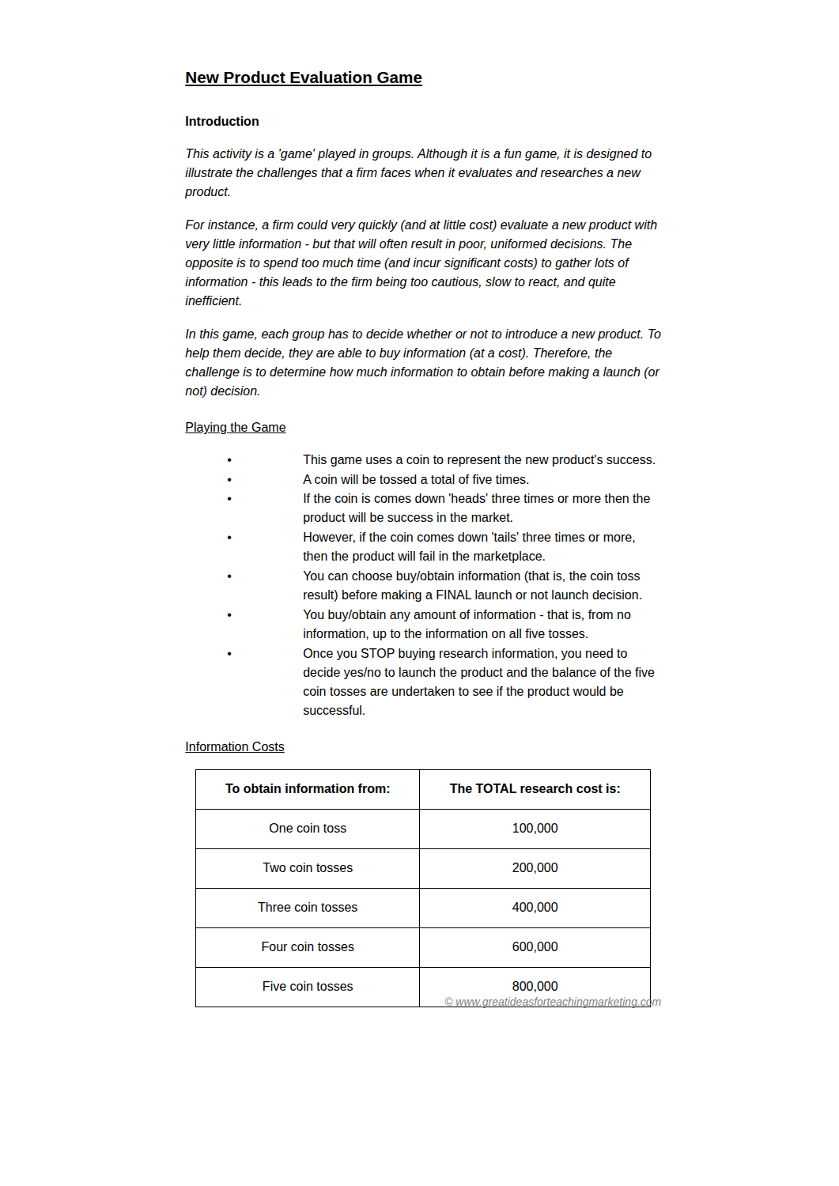New Product Evaluation Game
Introduction
This activity is a 'game' played in groups. Although it is a fun game, it is designed to illustrate the challenges that a firm faces when it evaluates and researches a new product.
For instance, a firm could very quickly (and at little cost) evaluate a new product with very little information - but that will often result in poor, uniformed decisions. The opposite is to spend too much time (and incur significant costs) to gather lots of information - this leads to the firm being too cautious, slow to react, and quite inefficient.
In this game, each group has to decide whether or not to introduce a new product. To help them decide, they are able to buy information (at a cost). Therefore, the challenge is to determine how much information to obtain before making a launch (or not) decision.
Playing the Game
This game uses a coin to represent the new product's success.
A coin will be tossed a total of five times.
If the coin is comes down 'heads' three times or more then the product will be success in the market.
However, if the coin comes down 'tails' three times or more, then the product will fail in the marketplace.
You can choose buy/obtain information (that is, the coin toss result) before making a FINAL launch or not launch decision.
You buy/obtain any amount of information - that is, from no information, up to the information on all five tosses.
Once you STOP buying research information, you need to decide yes/no to launch the product and the balance of the five coin tosses are undertaken to see if the product would be successful.
Information Costs
| To obtain information from: | The TOTAL research cost is: |
| --- | --- |
| One coin toss | 100,000 |
| Two coin tosses | 200,000 |
| Three coin tosses | 400,000 |
| Four coin tosses | 600,000 |
| Five coin tosses | 800,000 |
© www.greatideasforteachingmarketing.com